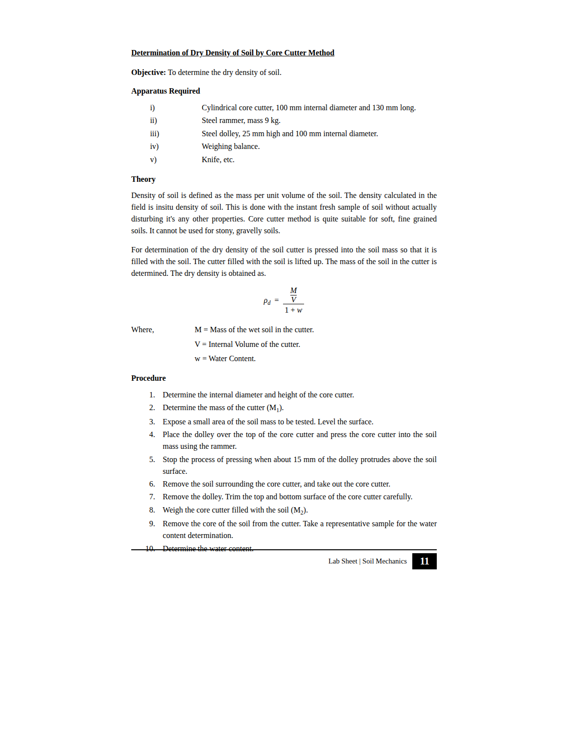Determination of Dry Density of Soil by Core Cutter Method
Objective: To determine the dry density of soil.
Apparatus Required
i) Cylindrical core cutter, 100 mm internal diameter and 130 mm long.
ii) Steel rammer, mass 9 kg.
iii) Steel dolley, 25 mm high and 100 mm internal diameter.
iv) Weighing balance.
v) Knife, etc.
Theory
Density of soil is defined as the mass per unit volume of the soil. The density calculated in the field is insitu density of soil. This is done with the instant fresh sample of soil without actually disturbing it's any other properties. Core cutter method is quite suitable for soft, fine grained soils. It cannot be used for stony, gravelly soils.
For determination of the dry density of the soil cutter is pressed into the soil mass so that it is filled with the soil. The cutter filled with the soil is lifted up. The mass of the soil in the cutter is determined. The dry density is obtained as.
ρd = MV 1 + w
Where, M = Mass of the wet soil in the cutter.
V = Internal Volume of the cutter.
w = Water Content.
Procedure
Determine the internal diameter and height of the core cutter.
Determine the mass of the cutter (M1).
Expose a small area of the soil mass to be tested. Level the surface.
Place the dolley over the top of the core cutter and press the core cutter into the soil mass using the rammer.
Stop the process of pressing when about 15 mm of the dolley protrudes above the soil surface.
Remove the soil surrounding the core cutter, and take out the core cutter.
Remove the dolley. Trim the top and bottom surface of the core cutter carefully.
Weigh the core cutter filled with the soil (M2).
Remove the core of the soil from the cutter. Take a representative sample for the water content determination.
Determine the water content.
Lab Sheet | Soil Mechanics 11